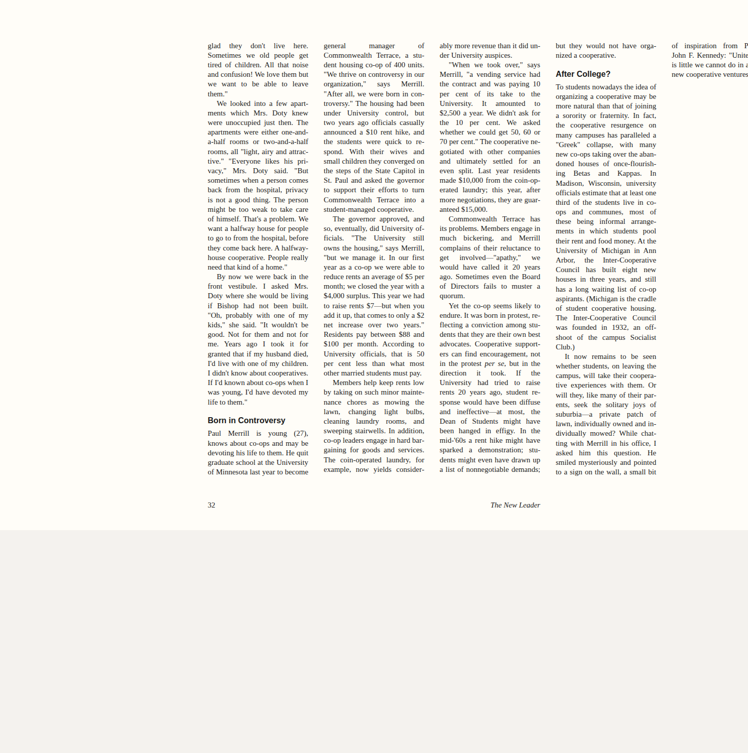glad they don't live here. Sometimes we old people get tired of children. All that noise and confusion! We love them but we want to be able to leave them."
We looked into a few apartments which Mrs. Doty knew were unoccupied just then. The apartments were either one-and-a-half rooms or two-and-a-half rooms, all "light, airy and attractive." "Everyone likes his privacy," Mrs. Doty said. "But sometimes when a person comes back from the hospital, privacy is not a good thing. The person might be too weak to take care of himself. That's a problem. We want a halfway house for people to go to from the hospital, before they come back here. A halfway-house cooperative. People really need that kind of a home."
By now we were back in the front vestibule. I asked Mrs. Doty where she would be living if Bishop had not been built. "Oh, probably with one of my kids," she said. "It wouldn't be good. Not for them and not for me. Years ago I took it for granted that if my husband died, I'd live with one of my children. I didn't know about cooperatives. If I'd known about co-ops when I was young, I'd have devoted my life to them."
Born in Controversy
Paul Merrill is young (27), knows about co-ops and may be devoting his life to them. He quit graduate school at the University of Minnesota last year to become general manager of Commonwealth Terrace, a student housing co-op of 400 units. "We thrive on controversy in our organization," says Merrill. "After all, we were born in controversy." The housing had been under University control, but two years ago officials casually announced a $10 rent hike, and the students were quick to respond. With their wives and small children they converged on the steps of the State Capitol in St. Paul and asked the governor to support their efforts to turn Commonwealth Terrace into a student-managed cooperative.
The governor approved, and so, eventually, did University officials. "The University still owns the housing," says Merrill, "but we manage it. In our first year as a co-op we were able to reduce rents an average of $5 per month; we closed the year with a $4,000 surplus. This year we had to raise rents $7—but when you add it up, that comes to only a $2 net increase over two years." Residents pay between $88 and $100 per month. According to University officials, that is 50 per cent less than what most other married students must pay.
Members help keep rents low by taking on such minor maintenance chores as mowing the lawn, changing light bulbs, cleaning laundry rooms, and sweeping stairwells. In addition, co-op leaders engage in hard bargaining for goods and services. The coin-operated laundry, for example, now yields considerably more revenue than it did under University auspices.
"When we took over," says Merrill, "a vending service had the contract and was paying 10 per cent of its take to the University. It amounted to $2,500 a year. We didn't ask for the 10 per cent. We asked whether we could get 50, 60 or 70 per cent." The cooperative negotiated with other companies and ultimately settled for an even split. Last year residents made $10,000 from the coin-operated laundry; this year, after more negotiations, they are guaranteed $15,000.
Commonwealth Terrace has its problems. Members engage in much bickering, and Merrill complains of their reluctance to get involved—"apathy," we would have called it 20 years ago. Sometimes even the Board of Directors fails to muster a quorum.
Yet the co-op seems likely to endure. It was born in protest, reflecting a conviction among students that they are their own best advocates. Cooperative supporters can find encouragement, not in the protest per se, but in the direction it took. If the University had tried to raise rents 20 years ago, student response would have been diffuse and ineffective—at most, the Dean of Students might have been hanged in effigy. In the mid-'60s a rent hike might have sparked a demonstration; students might even have drawn up a list of nonnegotiable demands; but they would not have organized a cooperative.
After College?
To students nowadays the idea of organizing a cooperative may be more natural than that of joining a sorority or fraternity. In fact, the cooperative resurgence on many campuses has paralleled a "Greek" collapse, with many new co-ops taking over the abandoned houses of once-flourishing Betas and Kappas. In Madison, Wisconsin, university officials estimate that at least one third of the students live in co-ops and communes, most of these being informal arrangements in which students pool their rent and food money. At the University of Michigan in Ann Arbor, the Inter-Cooperative Council has built eight new houses in three years, and still has a long waiting list of co-op aspirants. (Michigan is the cradle of student cooperative housing. The Inter-Cooperative Council was founded in 1932, an offshoot of the campus Socialist Club.)
It now remains to be seen whether students, on leaving the campus, will take their cooperative experiences with them. Or will they, like many of their parents, seek the solitary joys of suburbia—a private patch of lawn, individually owned and individually mowed? While chatting with Merrill in his office, I asked him this question. He smiled mysteriously and pointed to a sign on the wall, a small bit of inspiration from President John F. Kennedy: "United, there is little we cannot do in a host of new cooperative ventures."
32 The New Leader